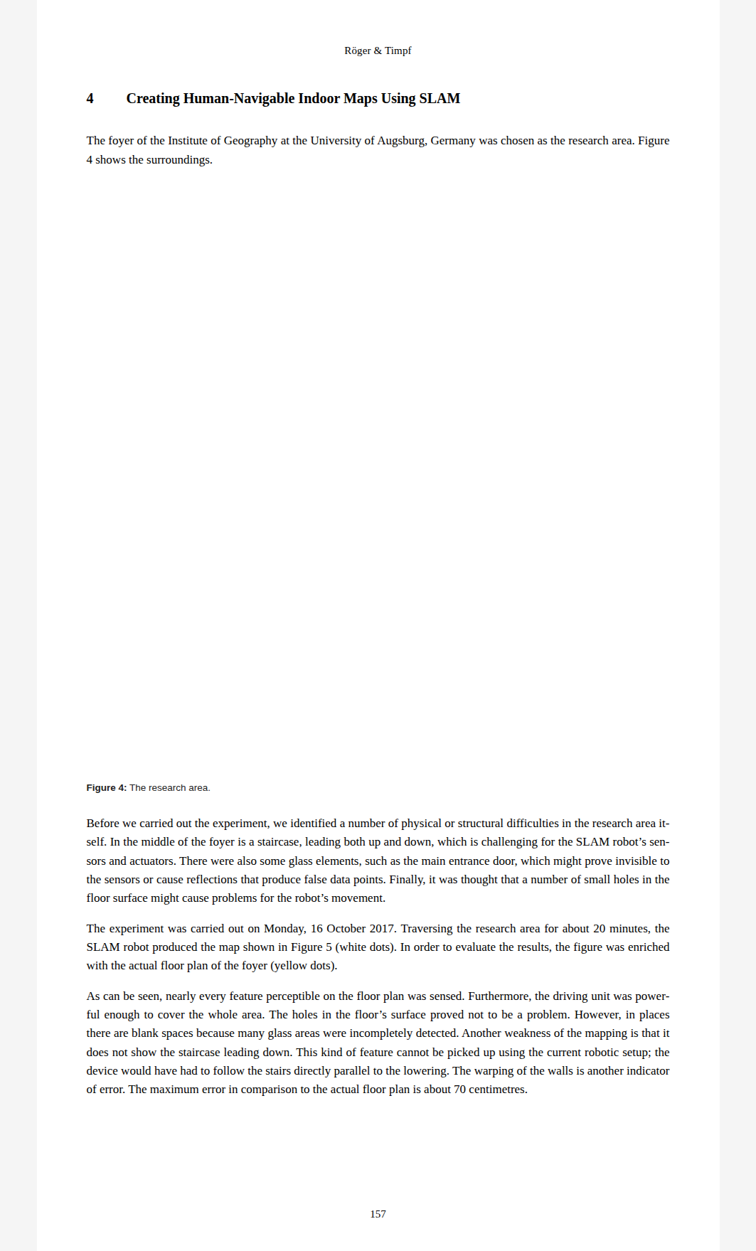Röger & Timpf
4 Creating Human-Navigable Indoor Maps Using SLAM
The foyer of the Institute of Geography at the University of Augsburg, Germany was chosen as the research area. Figure 4 shows the surroundings.
Figure 4: The research area.
Before we carried out the experiment, we identified a number of physical or structural difficulties in the research area itself. In the middle of the foyer is a staircase, leading both up and down, which is challenging for the SLAM robot’s sensors and actuators. There were also some glass elements, such as the main entrance door, which might prove invisible to the sensors or cause reflections that produce false data points. Finally, it was thought that a number of small holes in the floor surface might cause problems for the robot’s movement.
The experiment was carried out on Monday, 16 October 2017. Traversing the research area for about 20 minutes, the SLAM robot produced the map shown in Figure 5 (white dots). In order to evaluate the results, the figure was enriched with the actual floor plan of the foyer (yellow dots).
As can be seen, nearly every feature perceptible on the floor plan was sensed. Furthermore, the driving unit was powerful enough to cover the whole area. The holes in the floor’s surface proved not to be a problem. However, in places there are blank spaces because many glass areas were incompletely detected. Another weakness of the mapping is that it does not show the staircase leading down. This kind of feature cannot be picked up using the current robotic setup; the device would have had to follow the stairs directly parallel to the lowering. The warping of the walls is another indicator of error. The maximum error in comparison to the actual floor plan is about 70 centimetres.
157